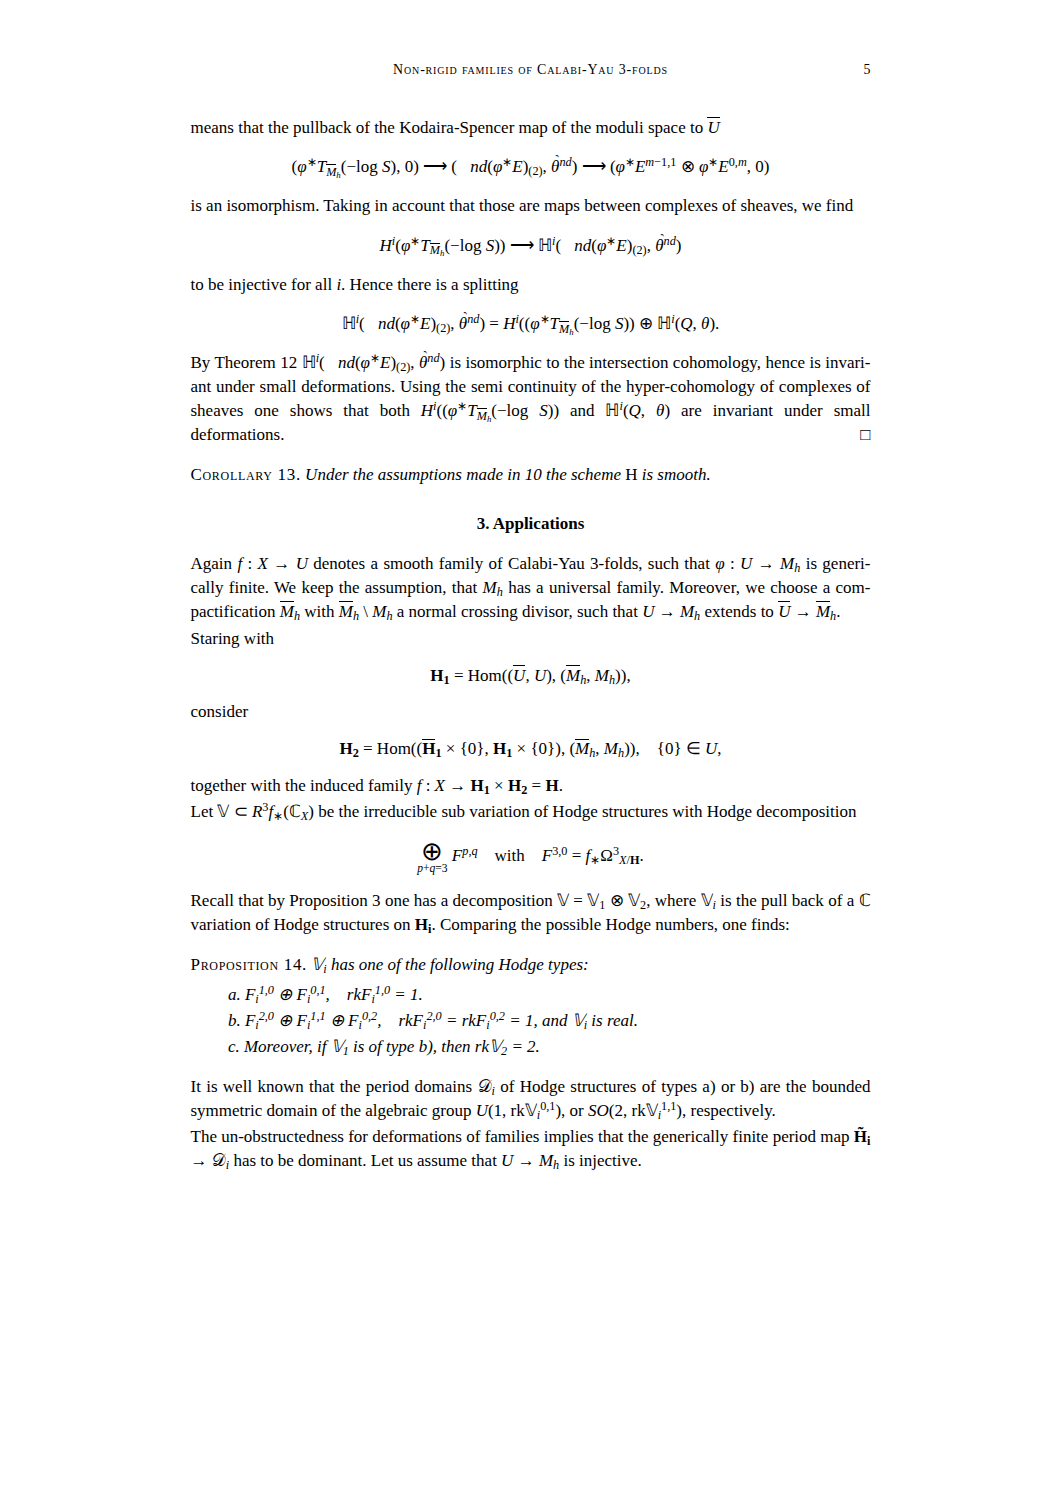Non-rigid families of Calabi-Yau 3-folds 5
means that the pullback of the Kodaira-Spencer map of the moduli space to U
(φ∗TMh(−log S), 0) ⟶ (𝆆nd(φ∗E)(2), θ𝆆nd) ⟶ (φ∗Em−1,1 ⊗ φ∗E0,m, 0)
is an isomorphism. Taking in account that those are maps between complexes of sheaves, we find
Hi(φ∗TMh(−log S)) ⟶ ℍi(𝆆nd(φ∗E)(2), θ𝆆nd)
to be injective for all i. Hence there is a splitting
ℍi(𝆆nd(φ∗E)(2), θ𝆆nd) = Hi((φ∗TMh(−log S)) ⊕ ℍi(Q, θ).
By Theorem 12 ℍi(𝆆nd(φ∗E)(2), θ𝆆nd) is isomorphic to the intersection cohomology, hence is invariant under small deformations. Using the semi continuity of the hyper-cohomology of complexes of sheaves one shows that both Hi((φ∗TMh(−log S)) and ℍi(Q, θ) are invariant under small deformations. □
Corollary 13. Under the assumptions made in 10 the scheme H is smooth.
3. Applications
Again f : X → U denotes a smooth family of Calabi-Yau 3-folds, such that φ : U → Mh is generically finite. We keep the assumption, that Mh has a universal family. Moreover, we choose a compactification Mh with Mh \ Mh a normal crossing divisor, such that U → Mh extends to U → Mh.
Staring with
H1 = Hom((U, U), (Mh, Mh)),
consider
H2 = Hom((H1 × {0}, H1 × {0}), (Mh, Mh)), {0} ∈ U,
together with the induced family f : X → H1 × H2 = H.
Let 𝕍 ⊂ R3f∗(ℂX) be the irreducible sub variation of Hodge structures with Hodge decomposition
⊕p+q=3 Fp,q with F3,0 = f∗Ω3X/H.
Recall that by Proposition 3 one has a decomposition 𝕍 = 𝕍1 ⊗ 𝕍2, where 𝕍i is the pull back of a ℂ variation of Hodge structures on Hi. Comparing the possible Hodge numbers, one finds:
Proposition 14. 𝕍i has one of the following Hodge types:
a. Fi1,0 ⊕ Fi0,1, rkFi1,0 = 1.
b. Fi2,0 ⊕ Fi1,1 ⊕ Fi0,2, rkFi2,0 = rkFi0,2 = 1, and 𝕍i is real.
c. Moreover, if 𝕍1 is of type b), then rk𝕍2 = 2.
It is well known that the period domains 𝒟i of Hodge structures of types a) or b) are the bounded symmetric domain of the algebraic group U(1, rk𝕍i0,1), or SO(2, rk𝕍i1,1), respectively.
The un-obstructedness for deformations of families implies that the generically finite period map H̃i → 𝒟i has to be dominant. Let us assume that U → Mh is injective.